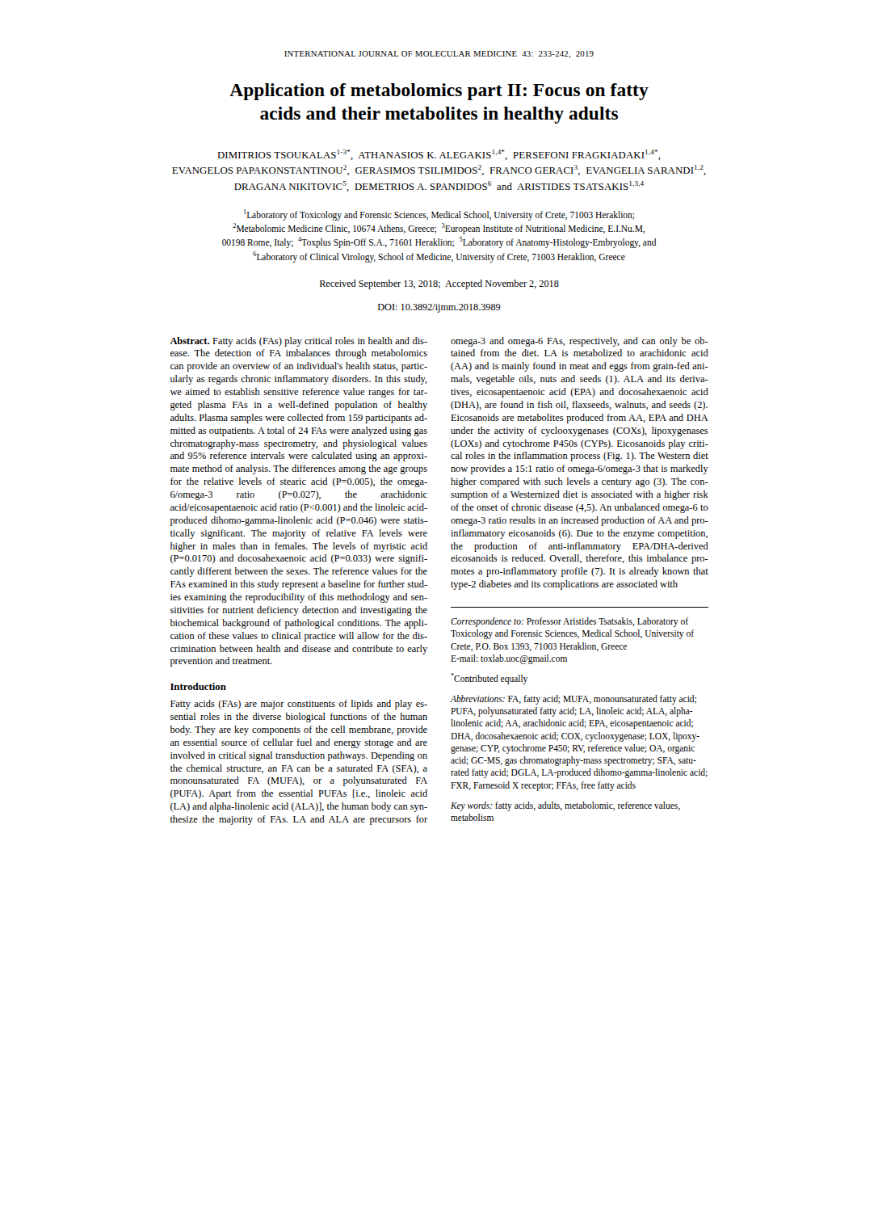INTERNATIONAL JOURNAL OF MOLECULAR MEDICINE 43: 233-242, 2019
Application of metabolomics part II: Focus on fatty
acids and their metabolites in healthy adults
DIMITRIOS TSOUKALAS1-3*, ATHANASIOS K. ALEGAKIS1,4*, PERSEFONI FRAGKIADAKI1,4*,
EVANGELOS PAPAKONSTANTINOU2, GERASIMOS TSILIMIDOS2, FRANCO GERACI3, EVANGELIA SARANDI1,2,
DRAGANA NIKITOVIC5, DEMETRIOS A. SPANDIDOS6 and ARISTIDES TSATSAKIS1,3,4
1Laboratory of Toxicology and Forensic Sciences, Medical School, University of Crete, 71003 Heraklion;
2Metabolomic Medicine Clinic, 10674 Athens, Greece; 3European Institute of Nutritional Medicine, E.I.Nu.M,
00198 Rome, Italy; 4Toxplus Spin-Off S.A., 71601 Heraklion; 5Laboratory of Anatomy-Histology-Embryology, and
6Laboratory of Clinical Virology, School of Medicine, University of Crete, 71003 Heraklion, Greece
Received September 13, 2018; Accepted November 2, 2018
DOI: 10.3892/ijmm.2018.3989
Abstract. Fatty acids (FAs) play critical roles in health and disease. The detection of FA imbalances through metabolomics can provide an overview of an individual's health status, particularly as regards chronic inflammatory disorders. In this study, we aimed to establish sensitive reference value ranges for targeted plasma FAs in a well-defined population of healthy adults. Plasma samples were collected from 159 participants admitted as outpatients. A total of 24 FAs were analyzed using gas chromatography-mass spectrometry, and physiological values and 95% reference intervals were calculated using an approximate method of analysis. The differences among the age groups for the relative levels of stearic acid (P=0.005), the omega-6/omega-3 ratio (P=0.027), the arachidonic acid/eicosapentaenoic acid ratio (P<0.001) and the linoleic acid-produced dihomo-gamma-linolenic acid (P=0.046) were statistically significant. The majority of relative FA levels were higher in males than in females. The levels of myristic acid (P=0.0170) and docosahexaenoic acid (P=0.033) were significantly different between the sexes. The reference values for the FAs examined in this study represent a baseline for further studies examining the reproducibility of this methodology and sensitivities for nutrient deficiency detection and investigating the biochemical background of pathological conditions. The application of these values to clinical practice will allow for the discrimination between health and disease and contribute to early prevention and treatment.
Introduction
Fatty acids (FAs) are major constituents of lipids and play essential roles in the diverse biological functions of the human body. They are key components of the cell membrane, provide an essential source of cellular fuel and energy storage and are involved in critical signal transduction pathways. Depending on the chemical structure, an FA can be a saturated FA (SFA), a monounsaturated FA (MUFA), or a polyunsaturated FA (PUFA). Apart from the essential PUFAs [i.e., linoleic acid (LA) and alpha-linolenic acid (ALA)], the human body can synthesize the majority of FAs. LA and ALA are precursors for omega-3 and omega-6 FAs, respectively, and can only be obtained from the diet. LA is metabolized to arachidonic acid (AA) and is mainly found in meat and eggs from grain-fed animals, vegetable oils, nuts and seeds (1). ALA and its derivatives, eicosapentaenoic acid (EPA) and docosahexaenoic acid (DHA), are found in fish oil, flaxseeds, walnuts, and seeds (2). Eicosanoids are metabolites produced from AA, EPA and DHA under the activity of cyclooxygenases (COXs), lipoxygenases (LOXs) and cytochrome P450s (CYPs). Eicosanoids play critical roles in the inflammation process (Fig. 1). The Western diet now provides a 15:1 ratio of omega-6/omega-3 that is markedly higher compared with such levels a century ago (3). The consumption of a Westernized diet is associated with a higher risk of the onset of chronic disease (4,5). An unbalanced omega-6 to omega-3 ratio results in an increased production of AA and pro-inflammatory eicosanoids (6). Due to the enzyme competition, the production of anti-inflammatory EPA/DHA-derived eicosanoids is reduced. Overall, therefore, this imbalance promotes a pro-inflammatory profile (7). It is already known that type-2 diabetes and its complications are associated with
Correspondence to: Professor Aristides Tsatsakis, Laboratory of Toxicology and Forensic Sciences, Medical School, University of Crete, P.O. Box 1393, 71003 Heraklion, Greece
E-mail: toxlab.uoc@gmail.com
*Contributed equally
Abbreviations: FA, fatty acid; MUFA, monounsaturated fatty acid; PUFA, polyunsaturated fatty acid; LA, linoleic acid; ALA, alpha-linolenic acid; AA, arachidonic acid; EPA, eicosapentaenoic acid; DHA, docosahexaenoic acid; COX, cyclooxygenase; LOX, lipoxygenase; CYP, cytochrome P450; RV, reference value; OA, organic acid; GC-MS, gas chromatography-mass spectrometry; SFA, saturated fatty acid; DGLA, LA-produced dihomo-gamma-linolenic acid; FXR, Farnesoid X receptor; FFAs, free fatty acids
Key words: fatty acids, adults, metabolomic, reference values, metabolism